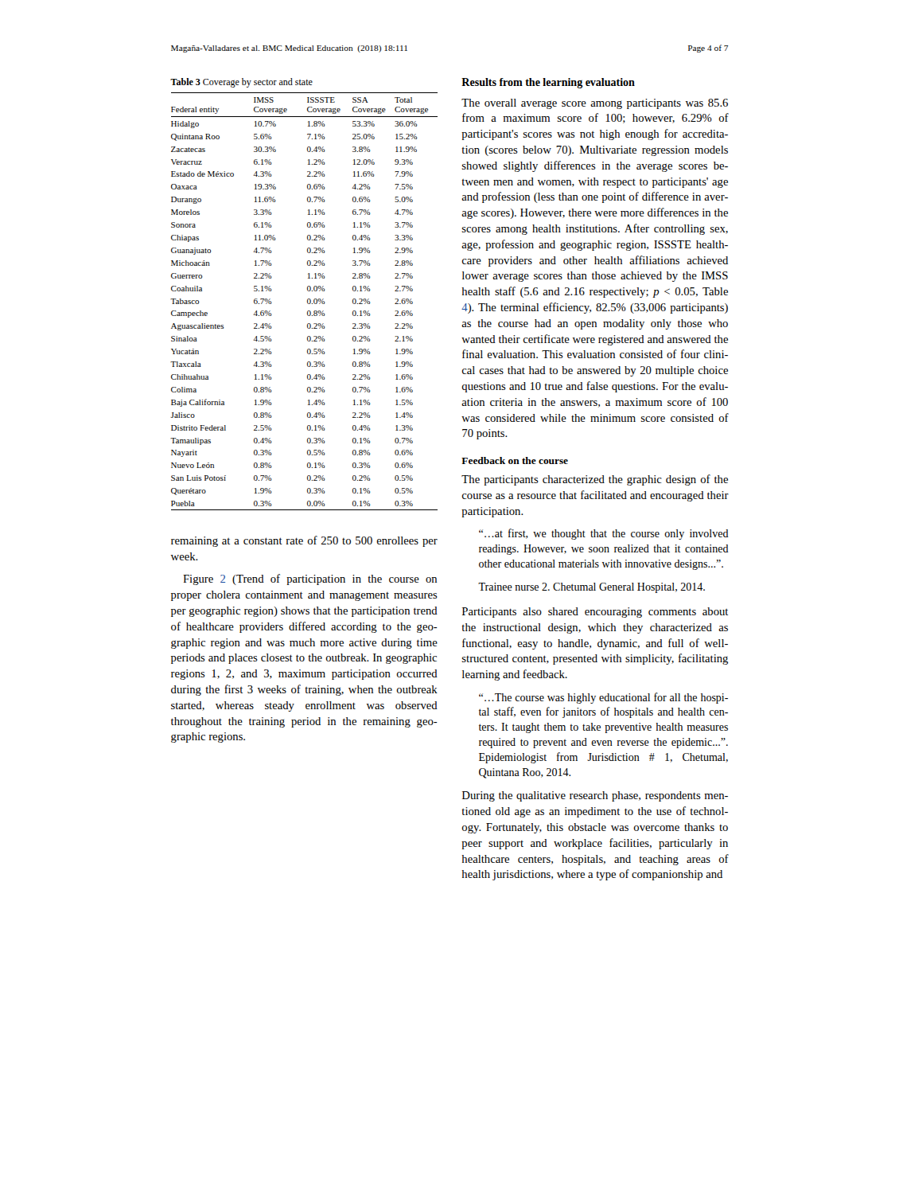Magaña-Valladares et al. BMC Medical Education (2018) 18:111
Page 4 of 7
Table 3 Coverage by sector and state
| Federal entity | IMSS Coverage | ISSSTE Coverage | SSA Coverage | Total Coverage |
| --- | --- | --- | --- | --- |
| Hidalgo | 10.7% | 1.8% | 53.3% | 36.0% |
| Quintana Roo | 5.6% | 7.1% | 25.0% | 15.2% |
| Zacatecas | 30.3% | 0.4% | 3.8% | 11.9% |
| Veracruz | 6.1% | 1.2% | 12.0% | 9.3% |
| Estado de México | 4.3% | 2.2% | 11.6% | 7.9% |
| Oaxaca | 19.3% | 0.6% | 4.2% | 7.5% |
| Durango | 11.6% | 0.7% | 0.6% | 5.0% |
| Morelos | 3.3% | 1.1% | 6.7% | 4.7% |
| Sonora | 6.1% | 0.6% | 1.1% | 3.7% |
| Chiapas | 11.0% | 0.2% | 0.4% | 3.3% |
| Guanajuato | 4.7% | 0.2% | 1.9% | 2.9% |
| Michoacán | 1.7% | 0.2% | 3.7% | 2.8% |
| Guerrero | 2.2% | 1.1% | 2.8% | 2.7% |
| Coahuila | 5.1% | 0.0% | 0.1% | 2.7% |
| Tabasco | 6.7% | 0.0% | 0.2% | 2.6% |
| Campeche | 4.6% | 0.8% | 0.1% | 2.6% |
| Aguascalientes | 2.4% | 0.2% | 2.3% | 2.2% |
| Sinaloa | 4.5% | 0.2% | 0.2% | 2.1% |
| Yucatán | 2.2% | 0.5% | 1.9% | 1.9% |
| Tlaxcala | 4.3% | 0.3% | 0.8% | 1.9% |
| Chihuahua | 1.1% | 0.4% | 2.2% | 1.6% |
| Colima | 0.8% | 0.2% | 0.7% | 1.6% |
| Baja California | 1.9% | 1.4% | 1.1% | 1.5% |
| Jalisco | 0.8% | 0.4% | 2.2% | 1.4% |
| Distrito Federal | 2.5% | 0.1% | 0.4% | 1.3% |
| Tamaulipas | 0.4% | 0.3% | 0.1% | 0.7% |
| Nayarit | 0.3% | 0.5% | 0.8% | 0.6% |
| Nuevo León | 0.8% | 0.1% | 0.3% | 0.6% |
| San Luis Potosí | 0.7% | 0.2% | 0.2% | 0.5% |
| Querétaro | 1.9% | 0.3% | 0.1% | 0.5% |
| Puebla | 0.3% | 0.0% | 0.1% | 0.3% |
remaining at a constant rate of 250 to 500 enrollees per week.
Figure 2 (Trend of participation in the course on proper cholera containment and management measures per geographic region) shows that the participation trend of healthcare providers differed according to the geographic region and was much more active during time periods and places closest to the outbreak. In geographic regions 1, 2, and 3, maximum participation occurred during the first 3 weeks of training, when the outbreak started, whereas steady enrollment was observed throughout the training period in the remaining geographic regions.
Results from the learning evaluation
The overall average score among participants was 85.6 from a maximum score of 100; however, 6.29% of participant's scores was not high enough for accreditation (scores below 70). Multivariate regression models showed slightly differences in the average scores between men and women, with respect to participants' age and profession (less than one point of difference in average scores). However, there were more differences in the scores among health institutions. After controlling sex, age, profession and geographic region, ISSSTE healthcare providers and other health affiliations achieved lower average scores than those achieved by the IMSS health staff (5.6 and 2.16 respectively; p < 0.05, Table 4). The terminal efficiency, 82.5% (33,006 participants) as the course had an open modality only those who wanted their certificate were registered and answered the final evaluation. This evaluation consisted of four clinical cases that had to be answered by 20 multiple choice questions and 10 true and false questions. For the evaluation criteria in the answers, a maximum score of 100 was considered while the minimum score consisted of 70 points.
Feedback on the course
The participants characterized the graphic design of the course as a resource that facilitated and encouraged their participation.
“…at first, we thought that the course only involved readings. However, we soon realized that it contained other educational materials with innovative designs...”.
Trainee nurse 2. Chetumal General Hospital, 2014.
Participants also shared encouraging comments about the instructional design, which they characterized as functional, easy to handle, dynamic, and full of well-structured content, presented with simplicity, facilitating learning and feedback.
“…The course was highly educational for all the hospital staff, even for janitors of hospitals and health centers. It taught them to take preventive health measures required to prevent and even reverse the epidemic...”. Epidemiologist from Jurisdiction # 1, Chetumal, Quintana Roo, 2014.
During the qualitative research phase, respondents mentioned old age as an impediment to the use of technology. Fortunately, this obstacle was overcome thanks to peer support and workplace facilities, particularly in healthcare centers, hospitals, and teaching areas of health jurisdictions, where a type of companionship and